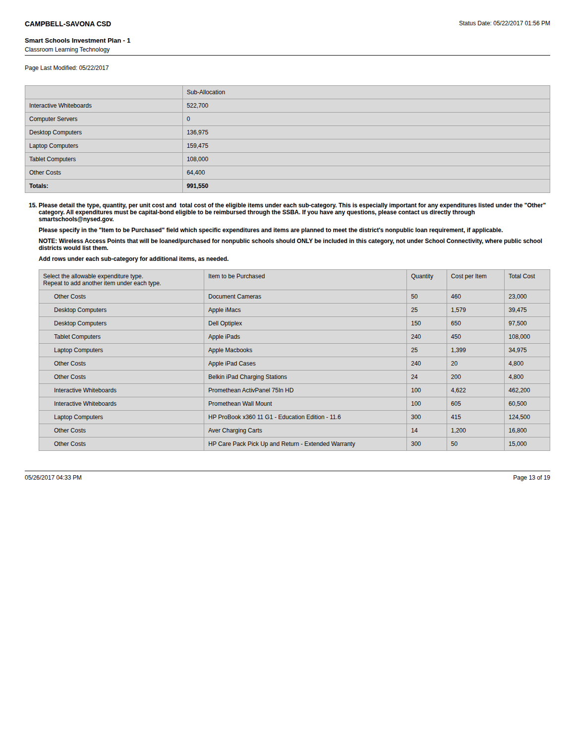CAMPBELL-SAVONA CSD
Status Date: 05/22/2017 01:56 PM
Smart Schools Investment Plan - 1
Classroom Learning Technology
Page Last Modified: 05/22/2017
| | Sub-Allocation |
| Interactive Whiteboards | 522,700 |
| Computer Servers | 0 |
| Desktop Computers | 136,975 |
| Laptop Computers | 159,475 |
| Tablet Computers | 108,000 |
| Other Costs | 64,400 |
| Totals: | 991,550 |
Please detail the type, quantity, per unit cost and total cost of the eligible items under each sub-category. This is especially important for any expenditures listed under the "Other" category. All expenditures must be capital-bond eligible to be reimbursed through the SSBA. If you have any questions, please contact us directly through smartschools@nysed.gov.
Please specify in the "Item to be Purchased" field which specific expenditures and items are planned to meet the district's nonpublic loan requirement, if applicable.
NOTE: Wireless Access Points that will be loaned/purchased for nonpublic schools should ONLY be included in this category, not under School Connectivity, where public school districts would list them.
Add rows under each sub-category for additional items, as needed.
| Select the allowable expenditure type. Repeat to add another item under each type. | Item to be Purchased | Quantity | Cost per Item | Total Cost |
| Other Costs | Document Cameras | 50 | 460 | 23,000 |
| Desktop Computers | Apple iMacs | 25 | 1,579 | 39,475 |
| Desktop Computers | Dell Optiplex | 150 | 650 | 97,500 |
| Tablet Computers | Apple iPads | 240 | 450 | 108,000 |
| Laptop Computers | Apple Macbooks | 25 | 1,399 | 34,975 |
| Other Costs | Apple iPad Cases | 240 | 20 | 4,800 |
| Other Costs | Belkin iPad Charging Stations | 24 | 200 | 4,800 |
| Interactive Whiteboards | Promethean ActivPanel 75In HD | 100 | 4,622 | 462,200 |
| Interactive Whiteboards | Promethean Wall Mount | 100 | 605 | 60,500 |
| Laptop Computers | HP ProBook x360 11 G1 - Education Edition - 11.6 | 300 | 415 | 124,500 |
| Other Costs | Aver Charging Carts | 14 | 1,200 | 16,800 |
| Other Costs | HP Care Pack Pick Up and Return - Extended Warranty | 300 | 50 | 15,000 |
05/26/2017 04:33 PM
Page 13 of 19